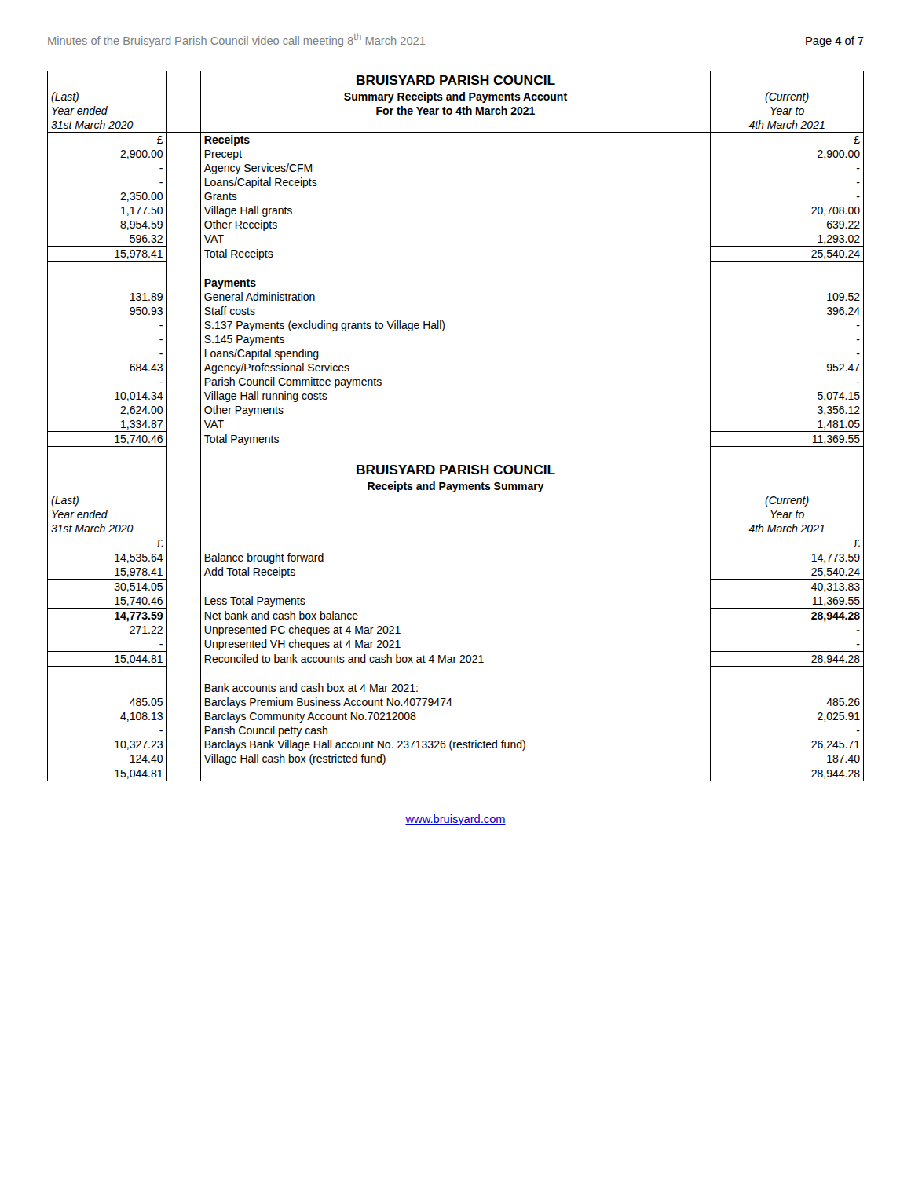Minutes of the Bruisyard Parish Council video call meeting 8th March 2021
Page 4 of 7
| | | BRUISYARD PARISH COUNCIL | |
| (Last) | | Summary Receipts and Payments Account | (Current) |
| Year ended | | For the Year to 4th March 2021 | Year to |
| 31st March 2020 | | | 4th March 2021 |
| £ | | Receipts | £ |
| 2,900.00 | | Precept | 2,900.00 |
| - | | Agency Services/CFM | - |
| - | | Loans/Capital Receipts | - |
| 2,350.00 | | Grants | - |
| 1,177.50 | | Village Hall grants | 20,708.00 |
| 8,954.59 | | Other Receipts | 639.22 |
| 596.32 | | VAT | 1,293.02 |
| 15,978.41 | | Total Receipts | 25,540.24 |
| | | Payments | |
| 131.89 | | General Administration | 109.52 |
| 950.93 | | Staff costs | 396.24 |
| - | | S.137 Payments (excluding grants to Village Hall) | - |
| - | | S.145 Payments | - |
| - | | Loans/Capital spending | - |
| 684.43 | | Agency/Professional Services | 952.47 |
| - | | Parish Council Committee payments | - |
| 10,014.34 | | Village Hall running costs | 5,074.15 |
| 2,624.00 | | Other Payments | 3,356.12 |
| 1,334.87 | | VAT | 1,481.05 |
| 15,740.46 | | Total Payments | 11,369.55 |
| | | BRUISYARD PARISH COUNCIL | |
| | | Receipts and Payments Summary | |
| (Last) | | | (Current) |
| Year ended | | | Year to |
| 31st March 2020 | | | 4th March 2021 |
| £ | | | £ |
| 14,535.64 | | Balance brought forward | 14,773.59 |
| 15,978.41 | | Add Total Receipts | 25,540.24 |
| 30,514.05 | | | 40,313.83 |
| 15,740.46 | | Less Total Payments | 11,369.55 |
| 14,773.59 | | Net bank and cash box balance | 28,944.28 |
| 271.22 | | Unpresented PC cheques at 4 Mar 2021 | - |
| - | | Unpresented VH cheques at 4 Mar 2021 | - |
| 15,044.81 | | Reconciled to bank accounts and cash box at 4 Mar 2021 | 28,944.28 |
| | | Bank accounts and cash box at 4 Mar 2021: | |
| 485.05 | | Barclays Premium Business Account No.40779474 | 485.26 |
| 4,108.13 | | Barclays Community Account No.70212008 | 2,025.91 |
| - | | Parish Council petty cash | - |
| 10,327.23 | | Barclays Bank Village Hall account No. 23713326 (restricted fund) | 26,245.71 |
| 124.40 | | Village Hall cash box (restricted fund) | 187.40 |
| 15,044.81 | | | 28,944.28 |
www.bruisyard.com